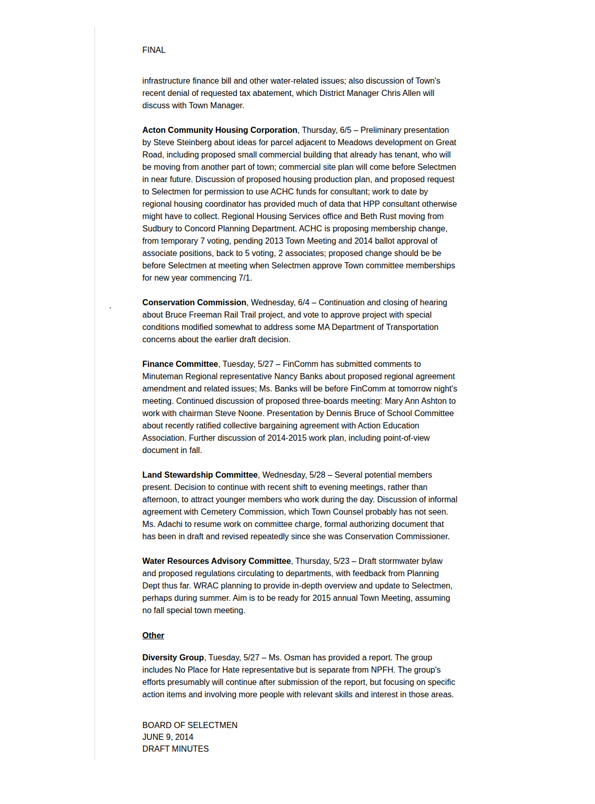.
FINAL
infrastructure finance bill and other water-related issues; also discussion of Town's recent denial of requested tax abatement, which District Manager Chris Allen will discuss with Town Manager.
Acton Community Housing Corporation, Thursday, 6/5 – Preliminary presentation by Steve Steinberg about ideas for parcel adjacent to Meadows development on Great Road, including proposed small commercial building that already has tenant, who will be moving from another part of town; commercial site plan will come before Selectmen in near future. Discussion of proposed housing production plan, and proposed request to Selectmen for permission to use ACHC funds for consultant; work to date by regional housing coordinator has provided much of data that HPP consultant otherwise might have to collect. Regional Housing Services office and Beth Rust moving from Sudbury to Concord Planning Department. ACHC is proposing membership change, from temporary 7 voting, pending 2013 Town Meeting and 2014 ballot approval of associate positions, back to 5 voting, 2 associates; proposed change should be be before Selectmen at meeting when Selectmen approve Town committee memberships for new year commencing 7/1.
Conservation Commission, Wednesday, 6/4 – Continuation and closing of hearing about Bruce Freeman Rail Trail project, and vote to approve project with special conditions modified somewhat to address some MA Department of Transportation concerns about the earlier draft decision.
Finance Committee, Tuesday, 5/27 – FinComm has submitted comments to Minuteman Regional representative Nancy Banks about proposed regional agreement amendment and related issues; Ms. Banks will be before FinComm at tomorrow night's meeting. Continued discussion of proposed three-boards meeting: Mary Ann Ashton to work with chairman Steve Noone. Presentation by Dennis Bruce of School Committee about recently ratified collective bargaining agreement with Action Education Association. Further discussion of 2014-2015 work plan, including point-of-view document in fall.
Land Stewardship Committee, Wednesday, 5/28 – Several potential members present. Decision to continue with recent shift to evening meetings, rather than afternoon, to attract younger members who work during the day. Discussion of informal agreement with Cemetery Commission, which Town Counsel probably has not seen. Ms. Adachi to resume work on committee charge, formal authorizing document that has been in draft and revised repeatedly since she was Conservation Commissioner.
Water Resources Advisory Committee, Thursday, 5/23 – Draft stormwater bylaw and proposed regulations circulating to departments, with feedback from Planning Dept thus far. WRAC planning to provide in-depth overview and update to Selectmen, perhaps during summer. Aim is to be ready for 2015 annual Town Meeting, assuming no fall special town meeting.
Other
Diversity Group, Tuesday, 5/27 – Ms. Osman has provided a report. The group includes No Place for Hate representative but is separate from NPFH. The group's efforts presumably will continue after submission of the report, but focusing on specific action items and involving more people with relevant skills and interest in those areas.
BOARD OF SELECTMEN
JUNE 9, 2014
DRAFT MINUTES